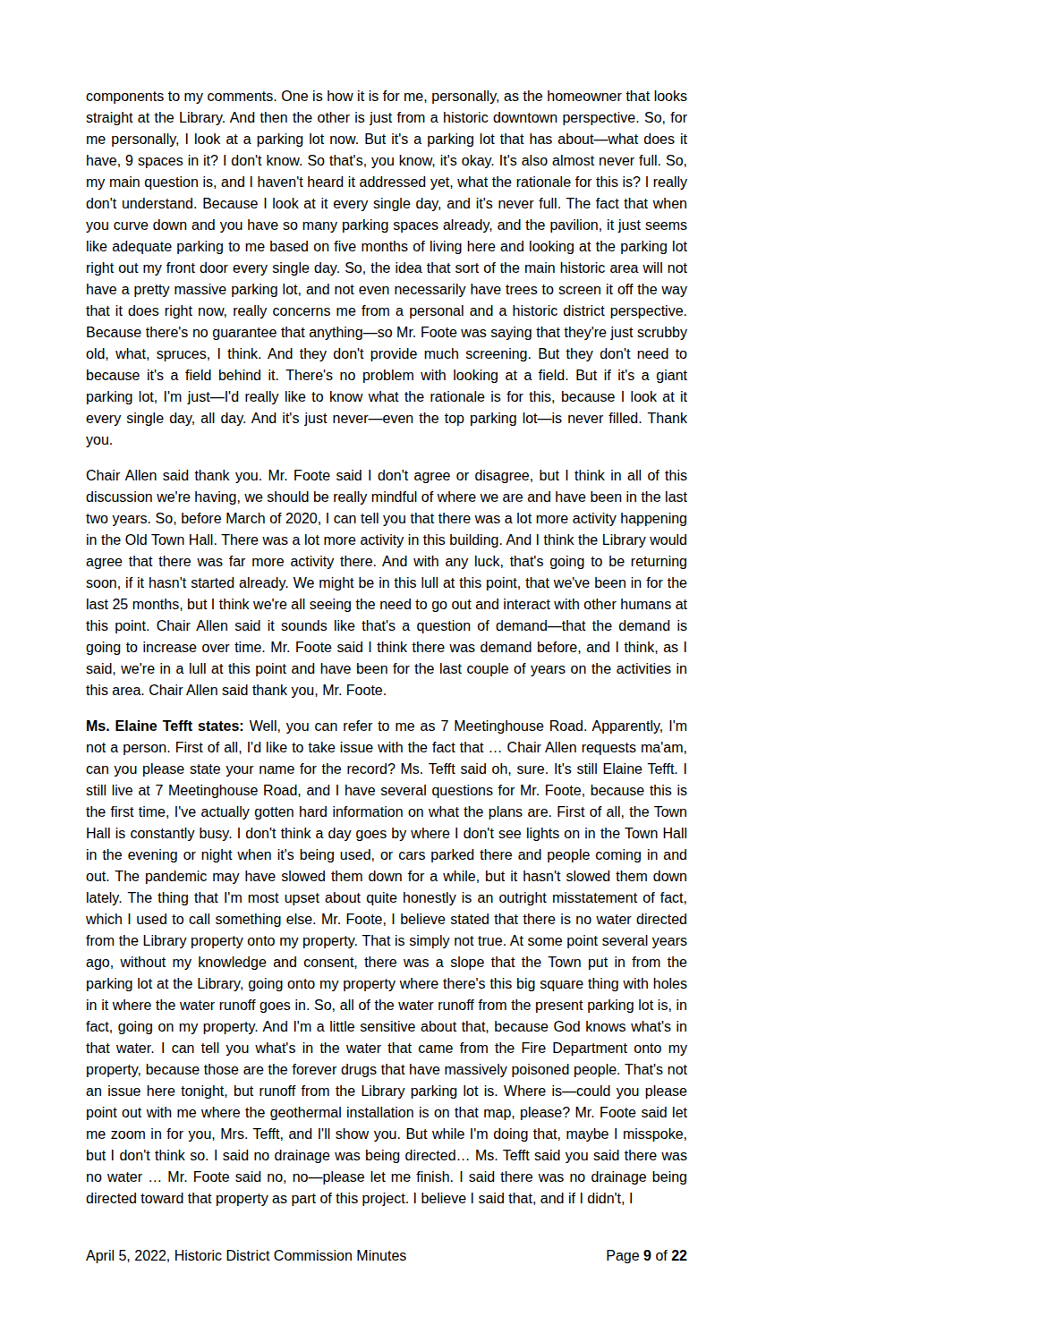components to my comments. One is how it is for me, personally, as the homeowner that looks straight at the Library. And then the other is just from a historic downtown perspective. So, for me personally, I look at a parking lot now. But it's a parking lot that has about—what does it have, 9 spaces in it? I don't know. So that's, you know, it's okay. It's also almost never full. So, my main question is, and I haven't heard it addressed yet, what the rationale for this is? I really don't understand. Because I look at it every single day, and it's never full. The fact that when you curve down and you have so many parking spaces already, and the pavilion, it just seems like adequate parking to me based on five months of living here and looking at the parking lot right out my front door every single day. So, the idea that sort of the main historic area will not have a pretty massive parking lot, and not even necessarily have trees to screen it off the way that it does right now, really concerns me from a personal and a historic district perspective. Because there's no guarantee that anything—so Mr. Foote was saying that they're just scrubby old, what, spruces, I think. And they don't provide much screening. But they don't need to because it's a field behind it. There's no problem with looking at a field. But if it's a giant parking lot, I'm just—I'd really like to know what the rationale is for this, because I look at it every single day, all day. And it's just never—even the top parking lot—is never filled. Thank you.
Chair Allen said thank you. Mr. Foote said I don't agree or disagree, but I think in all of this discussion we're having, we should be really mindful of where we are and have been in the last two years. So, before March of 2020, I can tell you that there was a lot more activity happening in the Old Town Hall. There was a lot more activity in this building. And I think the Library would agree that there was far more activity there. And with any luck, that's going to be returning soon, if it hasn't started already. We might be in this lull at this point, that we've been in for the last 25 months, but I think we're all seeing the need to go out and interact with other humans at this point. Chair Allen said it sounds like that's a question of demand—that the demand is going to increase over time. Mr. Foote said I think there was demand before, and I think, as I said, we're in a lull at this point and have been for the last couple of years on the activities in this area. Chair Allen said thank you, Mr. Foote.
Ms. Elaine Tefft states: Well, you can refer to me as 7 Meetinghouse Road. Apparently, I'm not a person. First of all, I'd like to take issue with the fact that … Chair Allen requests ma'am, can you please state your name for the record? Ms. Tefft said oh, sure. It's still Elaine Tefft. I still live at 7 Meetinghouse Road, and I have several questions for Mr. Foote, because this is the first time, I've actually gotten hard information on what the plans are. First of all, the Town Hall is constantly busy. I don't think a day goes by where I don't see lights on in the Town Hall in the evening or night when it's being used, or cars parked there and people coming in and out. The pandemic may have slowed them down for a while, but it hasn't slowed them down lately. The thing that I'm most upset about quite honestly is an outright misstatement of fact, which I used to call something else. Mr. Foote, I believe stated that there is no water directed from the Library property onto my property. That is simply not true. At some point several years ago, without my knowledge and consent, there was a slope that the Town put in from the parking lot at the Library, going onto my property where there's this big square thing with holes in it where the water runoff goes in. So, all of the water runoff from the present parking lot is, in fact, going on my property. And I'm a little sensitive about that, because God knows what's in that water. I can tell you what's in the water that came from the Fire Department onto my property, because those are the forever drugs that have massively poisoned people. That's not an issue here tonight, but runoff from the Library parking lot is. Where is—could you please point out with me where the geothermal installation is on that map, please? Mr. Foote said let me zoom in for you, Mrs. Tefft, and I'll show you. But while I'm doing that, maybe I misspoke, but I don't think so. I said no drainage was being directed… Ms. Tefft said you said there was no water … Mr. Foote said no, no—please let me finish. I said there was no drainage being directed toward that property as part of this project. I believe I said that, and if I didn't, I
April 5, 2022, Historic District Commission Minutes Page 9 of 22